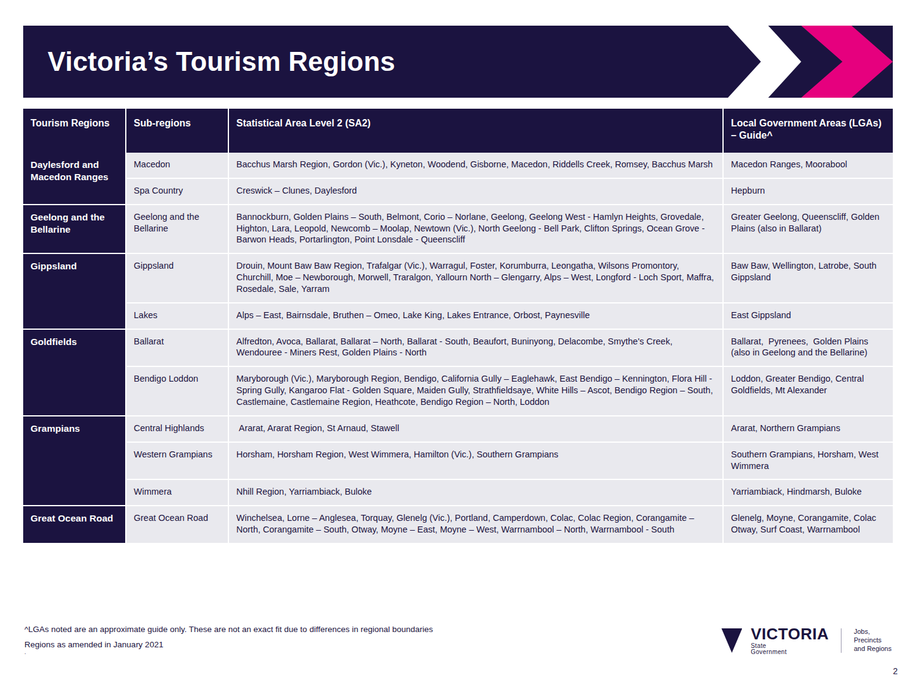Victoria’s Tourism Regions
| Tourism Regions | Sub-regions | Statistical Area Level 2 (SA2) | Local Government Areas (LGAs) – Guide^ |
| --- | --- | --- | --- |
| Daylesford and Macedon Ranges | Macedon | Bacchus Marsh Region, Gordon (Vic.), Kyneton, Woodend, Gisborne, Macedon, Riddells Creek, Romsey, Bacchus Marsh | Macedon Ranges, Moorabool |
| Spa Country | Creswick – Clunes, Daylesford | Hepburn |
| Geelong and the Bellarine | Geelong and the Bellarine | Bannockburn, Golden Plains – South, Belmont, Corio – Norlane, Geelong, Geelong West - Hamlyn Heights, Grovedale, Highton, Lara, Leopold, Newcomb – Moolap, Newtown (Vic.), North Geelong - Bell Park, Clifton Springs, Ocean Grove - Barwon Heads, Portarlington, Point Lonsdale - Queenscliff | Greater Geelong, Queenscliff, Golden Plains (also in Ballarat) |
| Gippsland | Gippsland | Drouin, Mount Baw Baw Region, Trafalgar (Vic.), Warragul, Foster, Korumburra, Leongatha, Wilsons Promontory, Churchill, Moe – Newborough, Morwell, Traralgon, Yallourn North – Glengarry, Alps – West, Longford - Loch Sport, Maffra, Rosedale, Sale, Yarram | Baw Baw, Wellington, Latrobe, South Gippsland |
| Lakes | Alps – East, Bairnsdale, Bruthen – Omeo, Lake King, Lakes Entrance, Orbost, Paynesville | East Gippsland |
| Goldfields | Ballarat | Alfredton, Avoca, Ballarat, Ballarat – North, Ballarat - South, Beaufort, Buninyong, Delacombe, Smythe's Creek, Wendouree - Miners Rest, Golden Plains - North | Ballarat, Pyrenees, Golden Plains (also in Geelong and the Bellarine) |
| Bendigo Loddon | Maryborough (Vic.), Maryborough Region, Bendigo, California Gully – Eaglehawk, East Bendigo – Kennington, Flora Hill - Spring Gully, Kangaroo Flat - Golden Square, Maiden Gully, Strathfieldsaye, White Hills – Ascot, Bendigo Region – South, Castlemaine, Castlemaine Region, Heathcote, Bendigo Region – North, Loddon | Loddon, Greater Bendigo, Central Goldfields, Mt Alexander |
| Grampians | Central Highlands | Ararat, Ararat Region, St Arnaud, Stawell | Ararat, Northern Grampians |
| Western Grampians | Horsham, Horsham Region, West Wimmera, Hamilton (Vic.), Southern Grampians | Southern Grampians, Horsham, West Wimmera |
| Wimmera | Nhill Region, Yarriambiack, Buloke | Yarriambiack, Hindmarsh, Buloke |
| Great Ocean Road | Great Ocean Road | Winchelsea, Lorne – Anglesea, Torquay, Glenelg (Vic.), Portland, Camperdown, Colac, Colac Region, Corangamite – North, Corangamite – South, Otway, Moyne – East, Moyne – West, Warrnambool – North, Warrnambool - South | Glenelg, Moyne, Corangamite, Colac Otway, Surf Coast, Warrnambool |
^LGAs noted are an approximate guide only. These are not an exact fit due to differences in regional boundaries
Regions as amended in January 2021
.
VICTORIA
State
Government
Jobs,
Precincts
and Regions
2